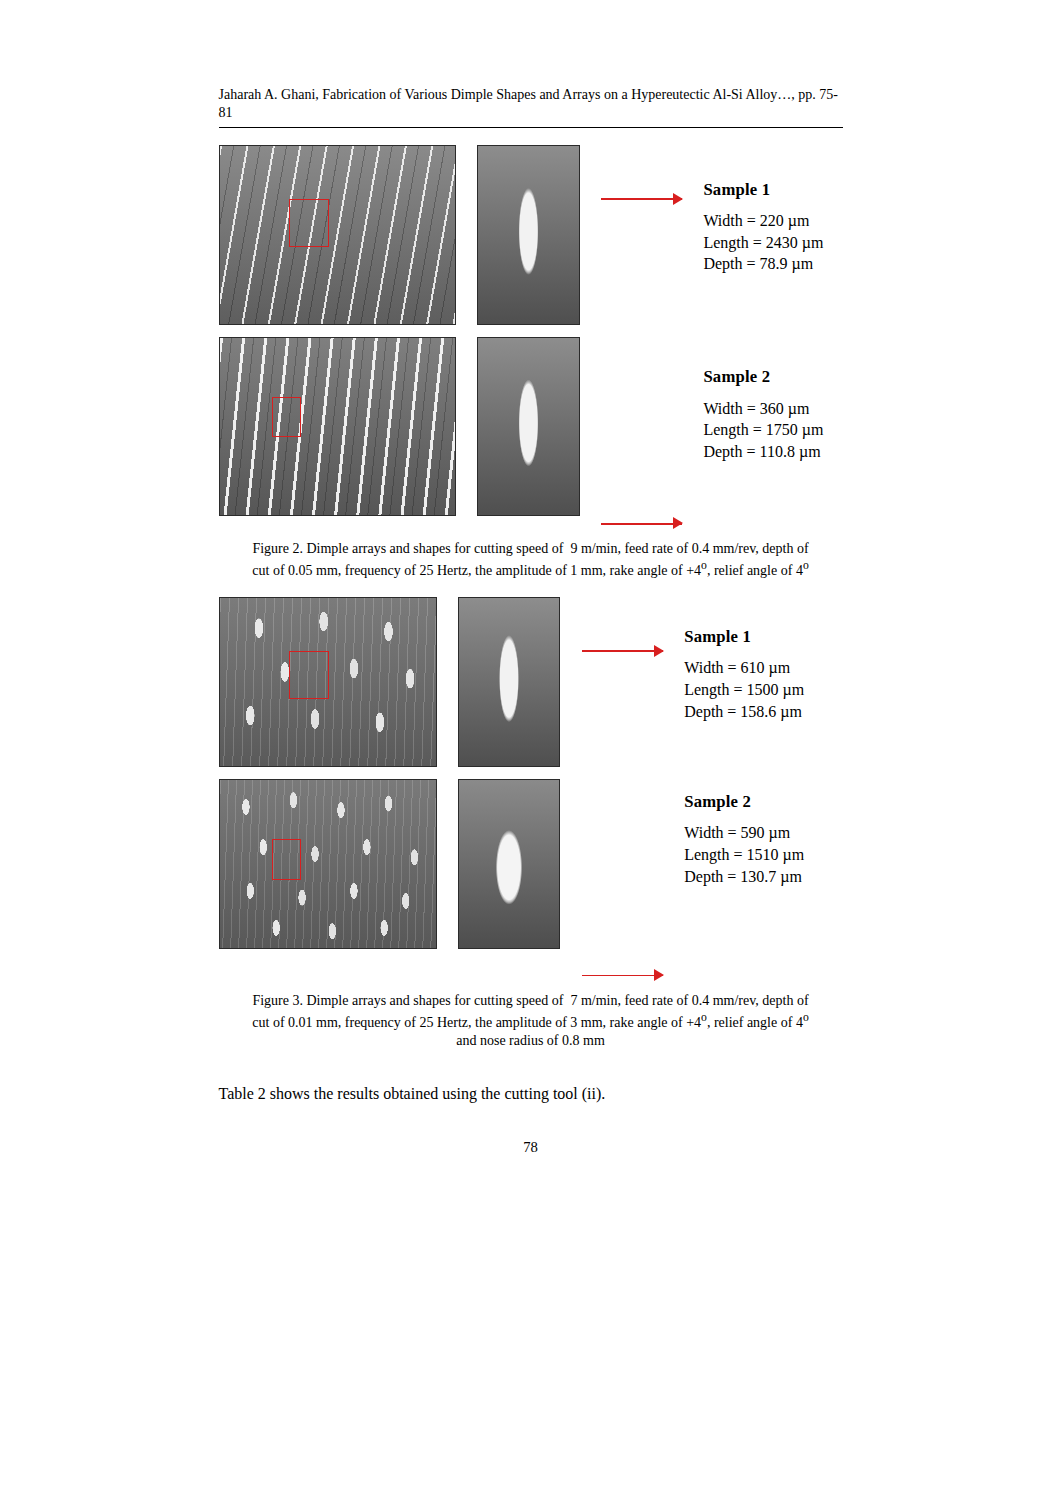Jaharah A. Ghani, Fabrication of Various Dimple Shapes and Arrays on a Hypereutectic Al-Si Alloy…, pp. 75-81
Sample 1
Width = 220 µm
Length = 2430 µm
Depth = 78.9 µm
Sample 2
Width = 360 µm
Length = 1750 µm
Depth = 110.8 µm
Figure 2. Dimple arrays and shapes for cutting speed of 9 m/min, feed rate of 0.4 mm/rev, depth of cut of 0.05 mm, frequency of 25 Hertz, the amplitude of 1 mm, rake angle of +4o, relief angle of 4o
Sample 1
Width = 610 µm
Length = 1500 µm
Depth = 158.6 µm
Sample 2
Width = 590 µm
Length = 1510 µm
Depth = 130.7 µm
Figure 3. Dimple arrays and shapes for cutting speed of 7 m/min, feed rate of 0.4 mm/rev, depth of cut of 0.01 mm, frequency of 25 Hertz, the amplitude of 3 mm, rake angle of +4o, relief angle of 4o and nose radius of 0.8 mm
Table 2 shows the results obtained using the cutting tool (ii).
78